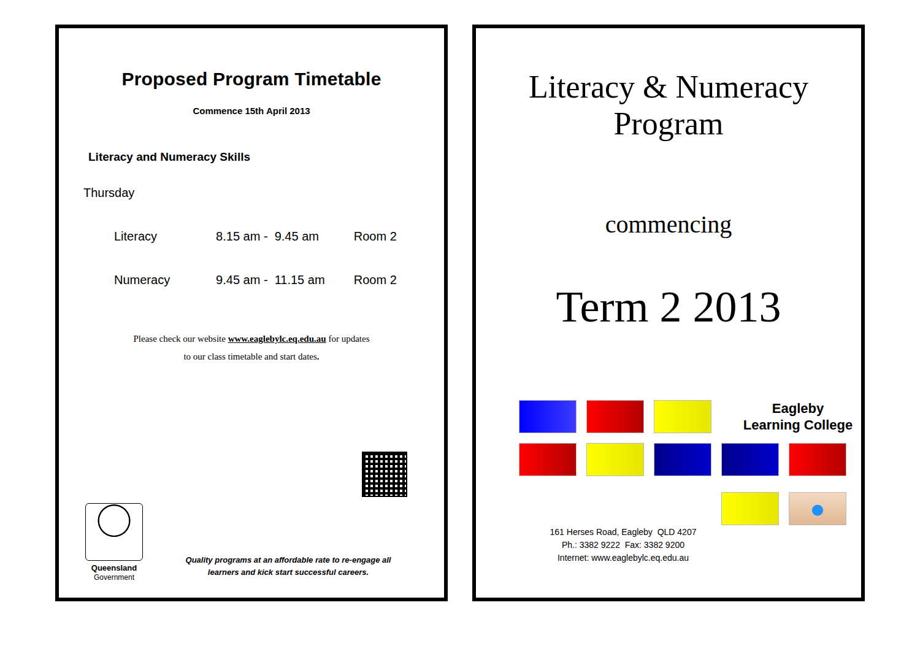Proposed Program Timetable
Commence 15th April 2013
Literacy and Numeracy Skills
Thursday
Literacy 8.15 am - 9.45 am Room 2
Numeracy 9.45 am - 11.15 am Room 2
Please check our website www.eaglebylc.eq.edu.au for updates
to our class timetable and start dates.
Queensland
Government
Quality programs at an affordable rate to re-engage all
learners and kick start successful careers.
Literacy & Numeracy
Program
commencing
Term 2 2013
Eagleby
Learning College
161 Herses Road, Eagleby QLD 4207
Ph.: 3382 9222 Fax: 3382 9200
Internet: www.eaglebylc.eq.edu.au